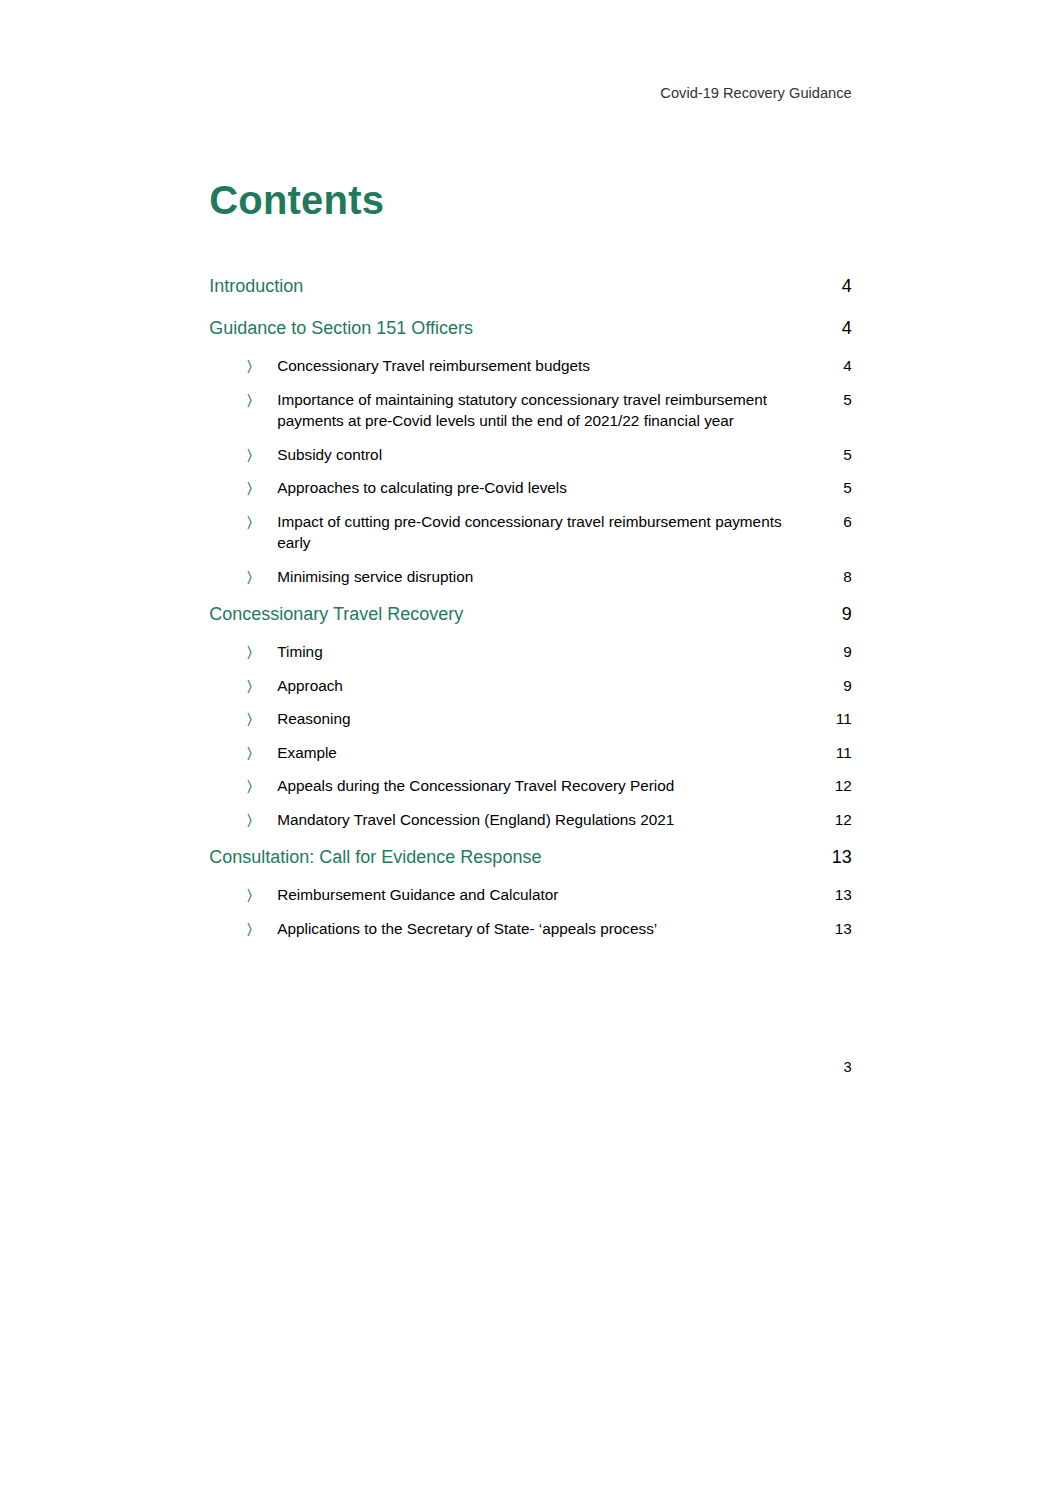Covid-19 Recovery Guidance
Contents
Introduction 4
Guidance to Section 151 Officers 4
Concessionary Travel reimbursement budgets 4
Importance of maintaining statutory concessionary travel reimbursement payments at pre-Covid levels until the end of 2021/22 financial year 5
Subsidy control 5
Approaches to calculating pre-Covid levels 5
Impact of cutting pre-Covid concessionary travel reimbursement payments early 6
Minimising service disruption 8
Concessionary Travel Recovery 9
Timing 9
Approach 9
Reasoning 11
Example 11
Appeals during the Concessionary Travel Recovery Period 12
Mandatory Travel Concession (England) Regulations 2021 12
Consultation: Call for Evidence Response 13
Reimbursement Guidance and Calculator 13
Applications to the Secretary of State- ‘appeals process’ 13
3